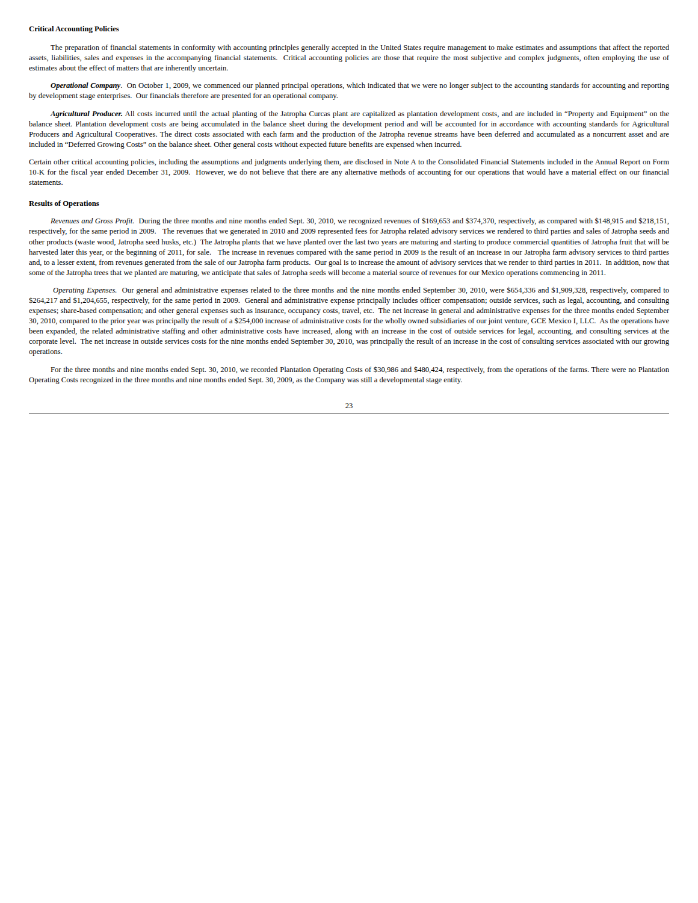Critical Accounting Policies
The preparation of financial statements in conformity with accounting principles generally accepted in the United States require management to make estimates and assumptions that affect the reported assets, liabilities, sales and expenses in the accompanying financial statements. Critical accounting policies are those that require the most subjective and complex judgments, often employing the use of estimates about the effect of matters that are inherently uncertain.
Operational Company. On October 1, 2009, we commenced our planned principal operations, which indicated that we were no longer subject to the accounting standards for accounting and reporting by development stage enterprises. Our financials therefore are presented for an operational company.
Agricultural Producer. All costs incurred until the actual planting of the Jatropha Curcas plant are capitalized as plantation development costs, and are included in “Property and Equipment” on the balance sheet. Plantation development costs are being accumulated in the balance sheet during the development period and will be accounted for in accordance with accounting standards for Agricultural Producers and Agricultural Cooperatives. The direct costs associated with each farm and the production of the Jatropha revenue streams have been deferred and accumulated as a noncurrent asset and are included in “Deferred Growing Costs” on the balance sheet. Other general costs without expected future benefits are expensed when incurred.
Certain other critical accounting policies, including the assumptions and judgments underlying them, are disclosed in Note A to the Consolidated Financial Statements included in the Annual Report on Form 10-K for the fiscal year ended December 31, 2009. However, we do not believe that there are any alternative methods of accounting for our operations that would have a material effect on our financial statements.
Results of Operations
Revenues and Gross Profit. During the three months and nine months ended Sept. 30, 2010, we recognized revenues of $169,653 and $374,370, respectively, as compared with $148,915 and $218,151, respectively, for the same period in 2009. The revenues that we generated in 2010 and 2009 represented fees for Jatropha related advisory services we rendered to third parties and sales of Jatropha seeds and other products (waste wood, Jatropha seed husks, etc.) The Jatropha plants that we have planted over the last two years are maturing and starting to produce commercial quantities of Jatropha fruit that will be harvested later this year, or the beginning of 2011, for sale. The increase in revenues compared with the same period in 2009 is the result of an increase in our Jatropha farm advisory services to third parties and, to a lesser extent, from revenues generated from the sale of our Jatropha farm products. Our goal is to increase the amount of advisory services that we render to third parties in 2011. In addition, now that some of the Jatropha trees that we planted are maturing, we anticipate that sales of Jatropha seeds will become a material source of revenues for our Mexico operations commencing in 2011.
Operating Expenses. Our general and administrative expenses related to the three months and the nine months ended September 30, 2010, were $654,336 and $1,909,328, respectively, compared to $264,217 and $1,204,655, respectively, for the same period in 2009. General and administrative expense principally includes officer compensation; outside services, such as legal, accounting, and consulting expenses; share-based compensation; and other general expenses such as insurance, occupancy costs, travel, etc. The net increase in general and administrative expenses for the three months ended September 30, 2010, compared to the prior year was principally the result of a $254,000 increase of administrative costs for the wholly owned subsidiaries of our joint venture, GCE Mexico I, LLC. As the operations have been expanded, the related administrative staffing and other administrative costs have increased, along with an increase in the cost of outside services for legal, accounting, and consulting services at the corporate level. The net increase in outside services costs for the nine months ended September 30, 2010, was principally the result of an increase in the cost of consulting services associated with our growing operations.
For the three months and nine months ended Sept. 30, 2010, we recorded Plantation Operating Costs of $30,986 and $480,424, respectively, from the operations of the farms. There were no Plantation Operating Costs recognized in the three months and nine months ended Sept. 30, 2009, as the Company was still a developmental stage entity.
23